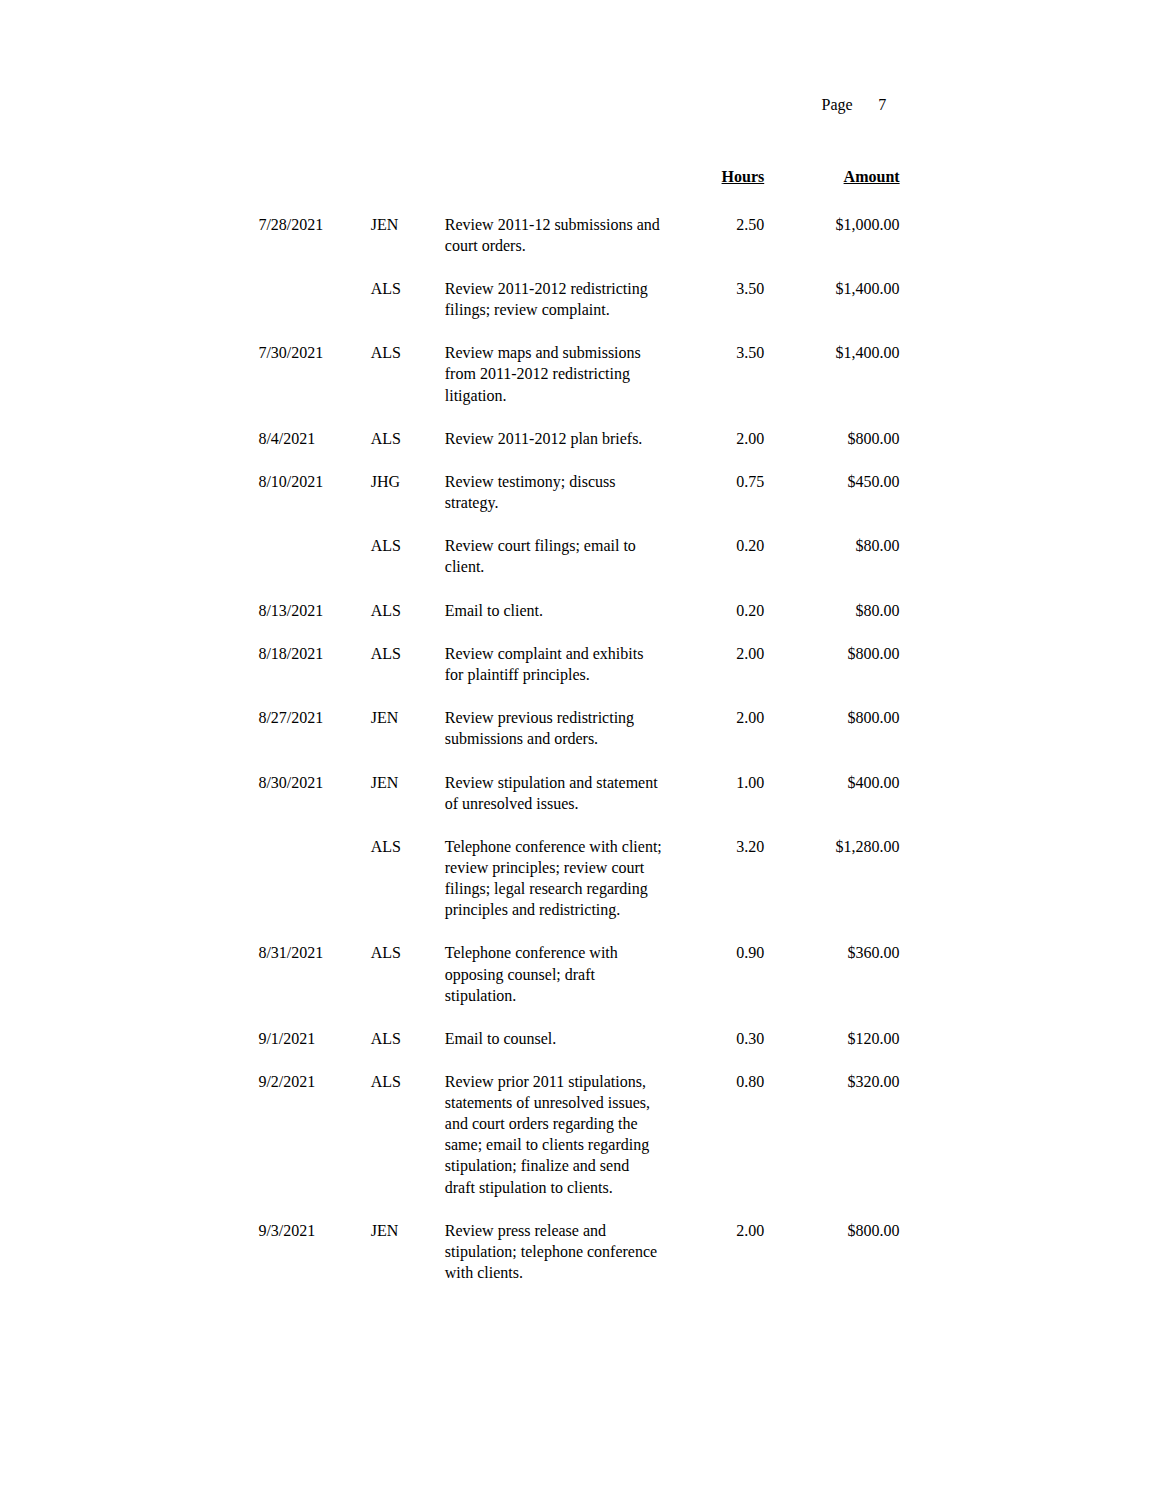Page7
| | | | Hours | Amount |
| --- | --- | --- | --- | --- |
| 7/28/2021 | JEN | Review 2011-12 submissions and court orders. | 2.50 | $1,000.00 |
| | ALS | Review 2011-2012 redistricting filings; review complaint. | 3.50 | $1,400.00 |
| 7/30/2021 | ALS | Review maps and submissions from 2011-2012 redistricting litigation. | 3.50 | $1,400.00 |
| 8/4/2021 | ALS | Review 2011-2012 plan briefs. | 2.00 | $800.00 |
| 8/10/2021 | JHG | Review testimony; discuss strategy. | 0.75 | $450.00 |
| | ALS | Review court filings; email to client. | 0.20 | $80.00 |
| 8/13/2021 | ALS | Email to client. | 0.20 | $80.00 |
| 8/18/2021 | ALS | Review complaint and exhibits for plaintiff principles. | 2.00 | $800.00 |
| 8/27/2021 | JEN | Review previous redistricting submissions and orders. | 2.00 | $800.00 |
| 8/30/2021 | JEN | Review stipulation and statement of unresolved issues. | 1.00 | $400.00 |
| | ALS | Telephone conference with client; review principles; review court filings; legal research regarding principles and redistricting. | 3.20 | $1,280.00 |
| 8/31/2021 | ALS | Telephone conference with opposing counsel; draft stipulation. | 0.90 | $360.00 |
| 9/1/2021 | ALS | Email to counsel. | 0.30 | $120.00 |
| 9/2/2021 | ALS | Review prior 2011 stipulations, statements of unresolved issues, and court orders regarding the same; email to clients regarding stipulation; finalize and send draft stipulation to clients. | 0.80 | $320.00 |
| 9/3/2021 | JEN | Review press release and stipulation; telephone conference with clients. | 2.00 | $800.00 |